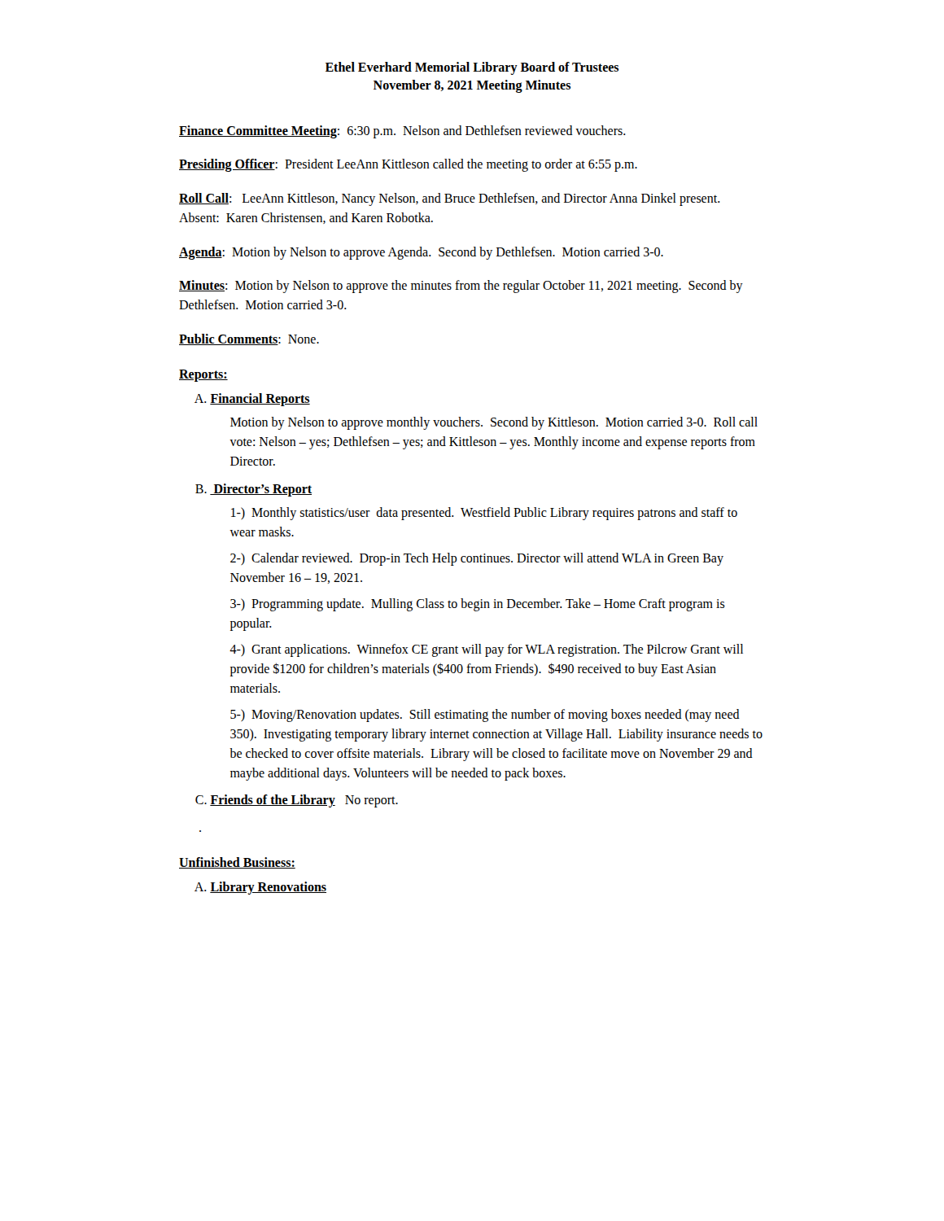Ethel Everhard Memorial Library Board of Trustees
November 8, 2021 Meeting Minutes
Finance Committee Meeting: 6:30 p.m. Nelson and Dethlefsen reviewed vouchers.
Presiding Officer: President LeeAnn Kittleson called the meeting to order at 6:55 p.m.
Roll Call: LeeAnn Kittleson, Nancy Nelson, and Bruce Dethlefsen, and Director Anna Dinkel present. Absent: Karen Christensen, and Karen Robotka.
Agenda: Motion by Nelson to approve Agenda. Second by Dethlefsen. Motion carried 3-0.
Minutes: Motion by Nelson to approve the minutes from the regular October 11, 2021 meeting. Second by Dethlefsen. Motion carried 3-0.
Public Comments: None.
Reports:
Financial Reports
Motion by Nelson to approve monthly vouchers. Second by Kittleson. Motion carried 3-0. Roll call vote: Nelson – yes; Dethlefsen – yes; and Kittleson – yes. Monthly income and expense reports from Director.
Director’s Report
1-) Monthly statistics/user data presented. Westfield Public Library requires patrons and staff to wear masks.
2-) Calendar reviewed. Drop-in Tech Help continues. Director will attend WLA in Green Bay November 16 – 19, 2021.
3-) Programming update. Mulling Class to begin in December. Take – Home Craft program is popular.
4-) Grant applications. Winnefox CE grant will pay for WLA registration. The Pilcrow Grant will provide $1200 for children’s materials ($400 from Friends). $490 received to buy East Asian materials.
5-) Moving/Renovation updates. Still estimating the number of moving boxes needed (may need 350). Investigating temporary library internet connection at Village Hall. Liability insurance needs to be checked to cover offsite materials. Library will be closed to facilitate move on November 29 and maybe additional days. Volunteers will be needed to pack boxes.
Friends of the Library No report.
.
Unfinished Business:
Library Renovations